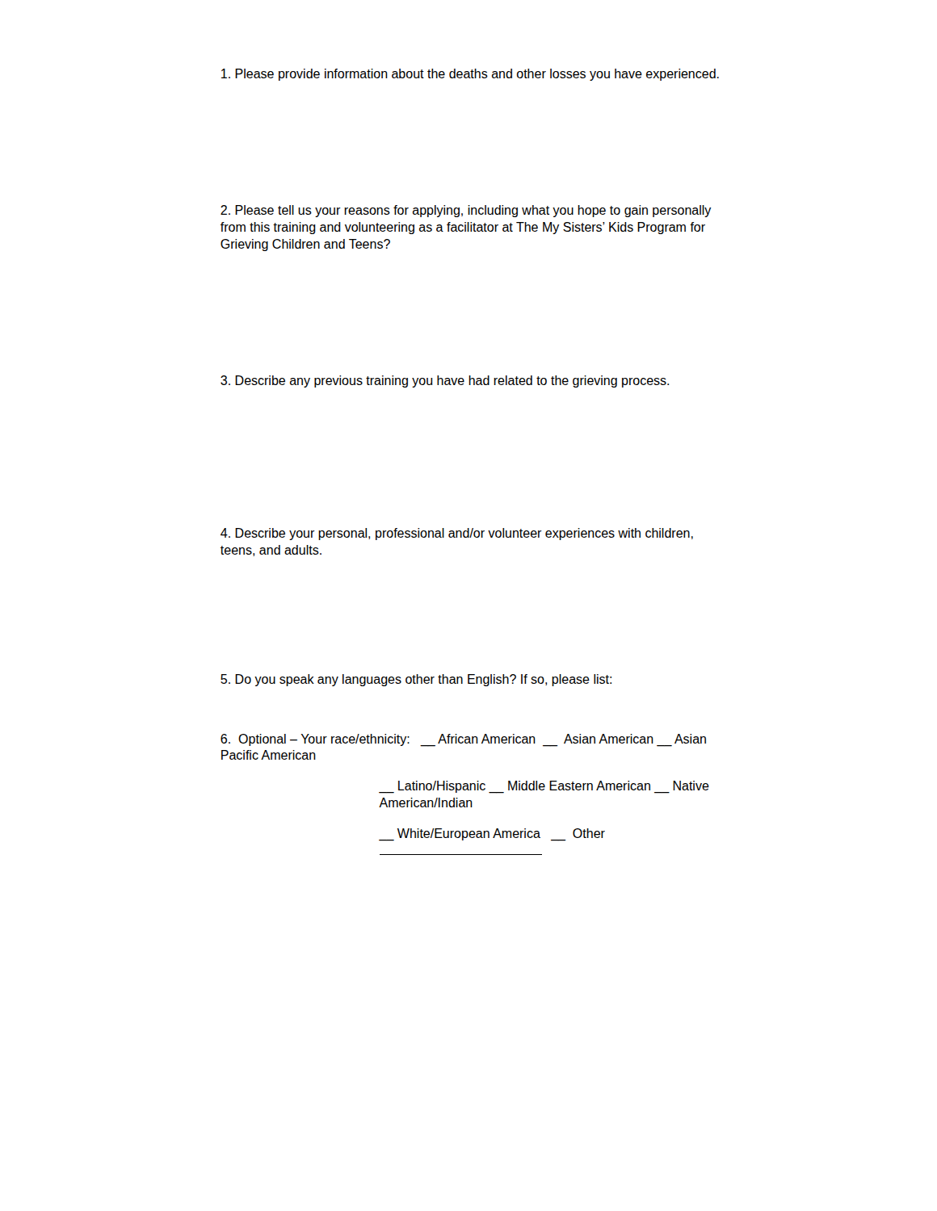1. Please provide information about the deaths and other losses you have experienced.
2. Please tell us your reasons for applying, including what you hope to gain personally from this training and volunteering as a facilitator at The My Sisters’ Kids Program for Grieving Children and Teens?
3. Describe any previous training you have had related to the grieving process.
4. Describe your personal, professional and/or volunteer experiences with children, teens, and adults.
5. Do you speak any languages other than English? If so, please list:
6. Optional – Your race/ethnicity: __ African American __ Asian American __ Asian Pacific American
__ Latino/Hispanic __ Middle Eastern American __ Native American/Indian
__ White/European America __ Other